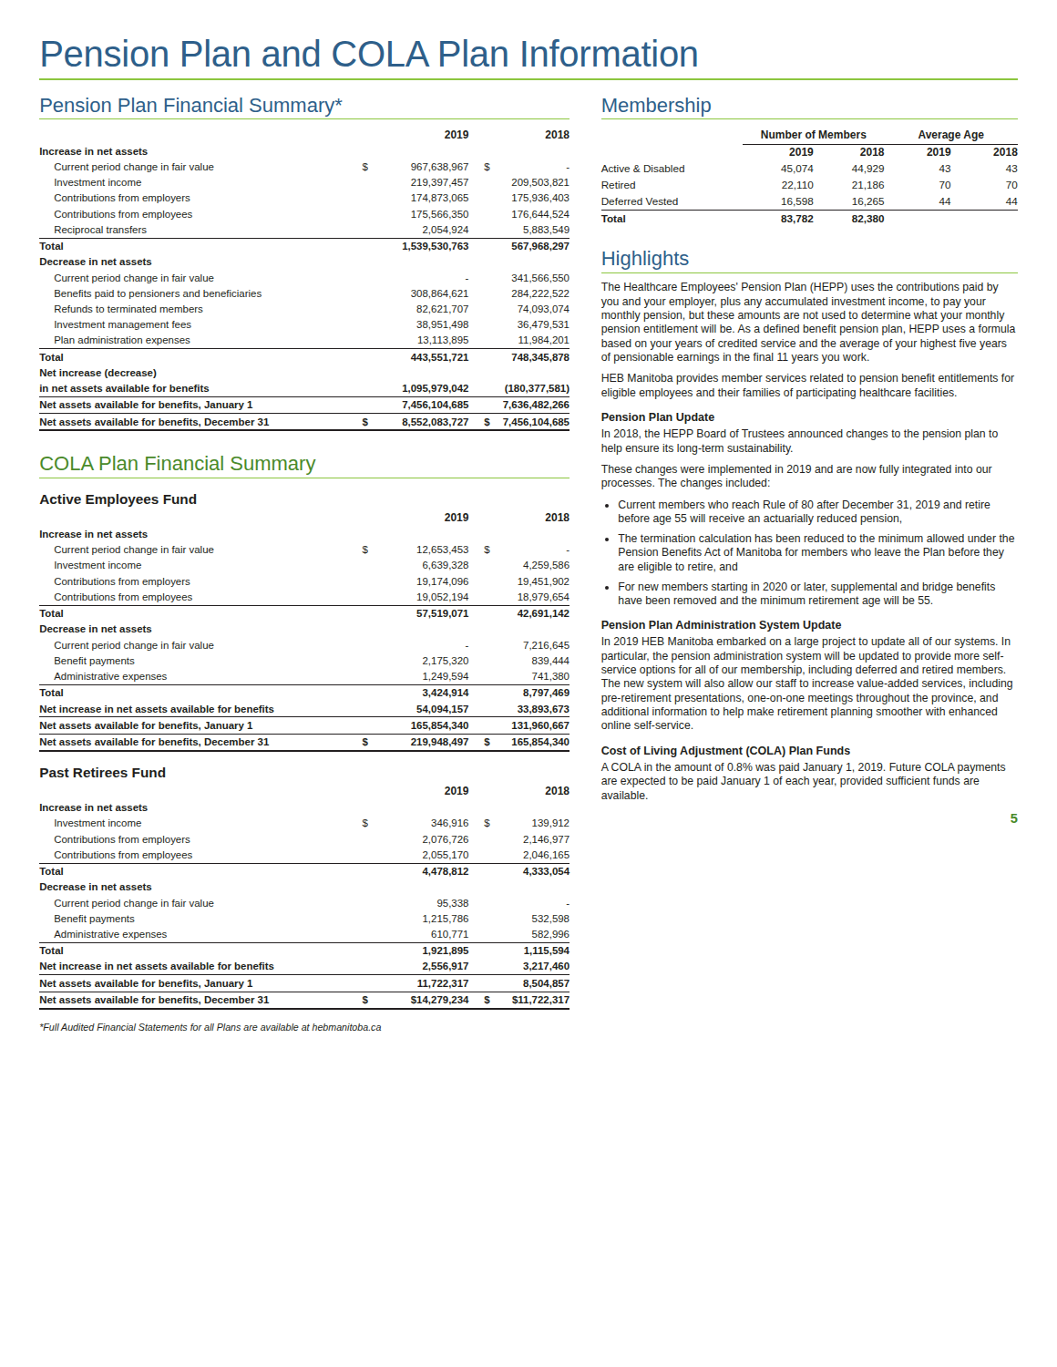Pension Plan and COLA Plan Information
Pension Plan Financial Summary*
| | | 2019 | | 2018 |
| Increase in net assets | | | | |
| Current period change in fair value | $ | 967,638,967 | $ | - |
| Investment income | | 219,397,457 | | 209,503,821 |
| Contributions from employers | | 174,873,065 | | 175,936,403 |
| Contributions from employees | | 175,566,350 | | 176,644,524 |
| Reciprocal transfers | | 2,054,924 | | 5,883,549 |
| Total | | 1,539,530,763 | | 567,968,297 |
| Decrease in net assets | | | | |
| Current period change in fair value | | - | | 341,566,550 |
| Benefits paid to pensioners and beneficiaries | | 308,864,621 | | 284,222,522 |
| Refunds to terminated members | | 82,621,707 | | 74,093,074 |
| Investment management fees | | 38,951,498 | | 36,479,531 |
| Plan administration expenses | | 13,113,895 | | 11,984,201 |
| Total | | 443,551,721 | | 748,345,878 |
| Net increase (decrease) | | | | |
| in net assets available for benefits | | 1,095,979,042 | | (180,377,581) |
| Net assets available for benefits, January 1 | | 7,456,104,685 | | 7,636,482,266 |
| Net assets available for benefits, December 31 | $ | 8,552,083,727 | $ | 7,456,104,685 |
COLA Plan Financial Summary
Active Employees Fund
| | | 2019 | | 2018 |
| Increase in net assets | | | | |
| Current period change in fair value | $ | 12,653,453 | $ | - |
| Investment income | | 6,639,328 | | 4,259,586 |
| Contributions from employers | | 19,174,096 | | 19,451,902 |
| Contributions from employees | | 19,052,194 | | 18,979,654 |
| Total | | 57,519,071 | | 42,691,142 |
| Decrease in net assets | | | | |
| Current period change in fair value | | - | | 7,216,645 |
| Benefit payments | | 2,175,320 | | 839,444 |
| Administrative expenses | | 1,249,594 | | 741,380 |
| Total | | 3,424,914 | | 8,797,469 |
| Net increase in net assets available for benefits | | 54,094,157 | | 33,893,673 |
| Net assets available for benefits, January 1 | | 165,854,340 | | 131,960,667 |
| Net assets available for benefits, December 31 | $ | 219,948,497 | $ | 165,854,340 |
Past Retirees Fund
| | | 2019 | | 2018 |
| Increase in net assets | | | | |
| Investment income | $ | 346,916 | $ | 139,912 |
| Contributions from employers | | 2,076,726 | | 2,146,977 |
| Contributions from employees | | 2,055,170 | | 2,046,165 |
| Total | | 4,478,812 | | 4,333,054 |
| Decrease in net assets | | | | |
| Current period change in fair value | | 95,338 | | - |
| Benefit payments | | 1,215,786 | | 532,598 |
| Administrative expenses | | 610,771 | | 582,996 |
| Total | | 1,921,895 | | 1,115,594 |
| Net increase in net assets available for benefits | | 2,556,917 | | 3,217,460 |
| Net assets available for benefits, January 1 | | 11,722,317 | | 8,504,857 |
| Net assets available for benefits, December 31 | $ | $14,279,234 | $ | $11,722,317 |
*Full Audited Financial Statements for all Plans are available at hebmanitoba.ca
Membership
| | Number of Members | Average Age |
| | 2019 | 2018 | 2019 | 2018 |
| Active & Disabled | 45,074 | 44,929 | 43 | 43 |
| Retired | 22,110 | 21,186 | 70 | 70 |
| Deferred Vested | 16,598 | 16,265 | 44 | 44 |
| Total | 83,782 | 82,380 | | |
Highlights
The Healthcare Employees' Pension Plan (HEPP) uses the contributions paid by you and your employer, plus any accumulated investment income, to pay your monthly pension, but these amounts are not used to determine what your monthly pension entitlement will be. As a defined benefit pension plan, HEPP uses a formula based on your years of credited service and the average of your highest five years of pensionable earnings in the final 11 years you work.
HEB Manitoba provides member services related to pension benefit entitlements for eligible employees and their families of participating healthcare facilities.
Pension Plan Update
In 2018, the HEPP Board of Trustees announced changes to the pension plan to help ensure its long-term sustainability.
These changes were implemented in 2019 and are now fully integrated into our processes. The changes included:
Current members who reach Rule of 80 after December 31, 2019 and retire before age 55 will receive an actuarially reduced pension,
The termination calculation has been reduced to the minimum allowed under the Pension Benefits Act of Manitoba for members who leave the Plan before they are eligible to retire, and
For new members starting in 2020 or later, supplemental and bridge benefits have been removed and the minimum retirement age will be 55.
Pension Plan Administration System Update
In 2019 HEB Manitoba embarked on a large project to update all of our systems. In particular, the pension administration system will be updated to provide more self-service options for all of our membership, including deferred and retired members. The new system will also allow our staff to increase value-added services, including pre-retirement presentations, one-on-one meetings throughout the province, and additional information to help make retirement planning smoother with enhanced online self-service.
Cost of Living Adjustment (COLA) Plan Funds
A COLA in the amount of 0.8% was paid January 1, 2019. Future COLA payments are expected to be paid January 1 of each year, provided sufficient funds are available.
5